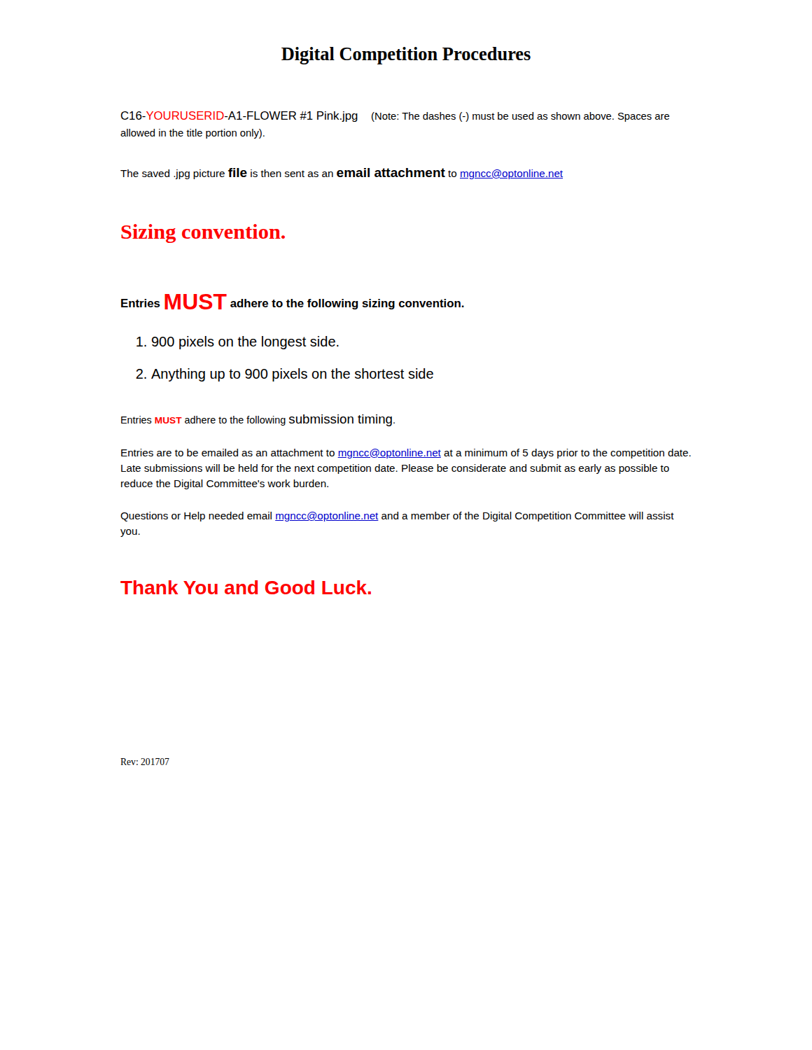Digital Competition Procedures
C16-YOURUSERID-A1-FLOWER #1 Pink.jpg (Note: The dashes (-) must be used as shown above. Spaces are allowed in the title portion only).
The saved .jpg picture file is then sent as an email attachment to mgncc@optonline.net
Sizing convention.
Entries MUST adhere to the following sizing convention.
900 pixels on the longest side.
Anything up to 900 pixels on the shortest side
Entries MUST adhere to the following submission timing.
Entries are to be emailed as an attachment to mgncc@optonline.net at a minimum of 5 days prior to the competition date. Late submissions will be held for the next competition date. Please be considerate and submit as early as possible to reduce the Digital Committee's work burden.
Questions or Help needed email mgncc@optonline.net and a member of the Digital Competition Committee will assist you.
Thank You and Good Luck.
Rev: 201707